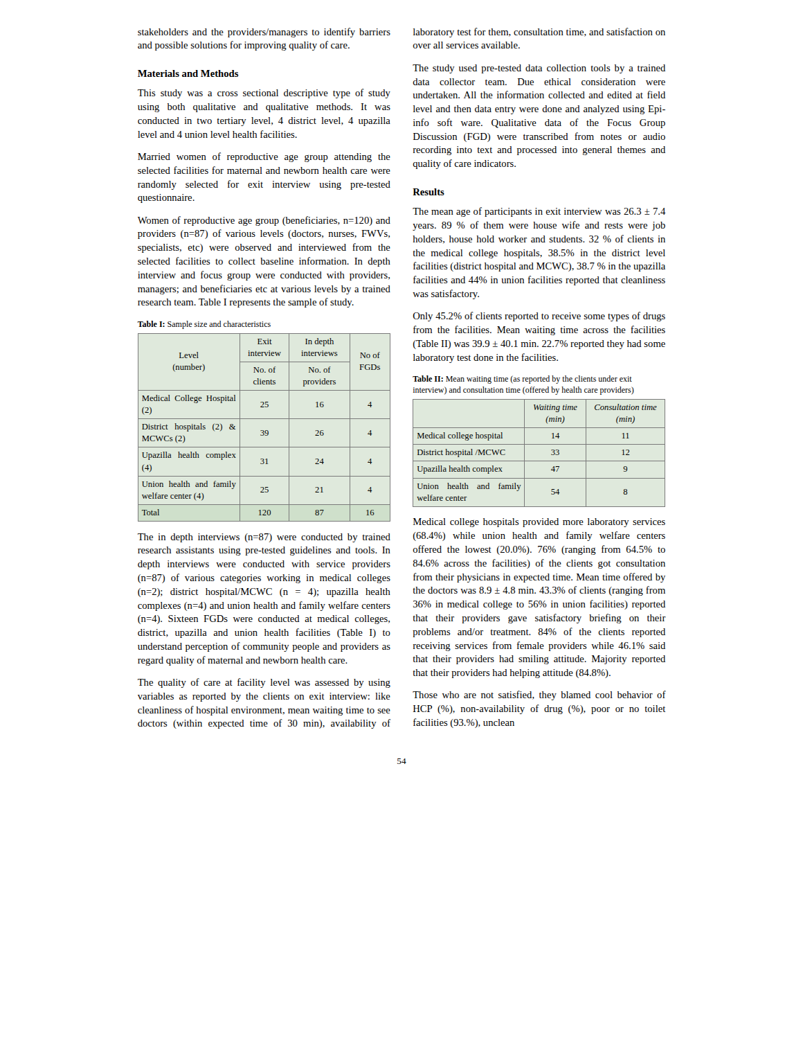stakeholders and the providers/managers to identify barriers and possible solutions for improving quality of care.
Materials and Methods
This study was a cross sectional descriptive type of study using both qualitative and qualitative methods. It was conducted in two tertiary level, 4 district level, 4 upazilla level and 4 union level health facilities.
Married women of reproductive age group attending the selected facilities for maternal and newborn health care were randomly selected for exit interview using pre-tested questionnaire.
Women of reproductive age group (beneficiaries, n=120) and providers (n=87) of various levels (doctors, nurses, FWVs, specialists, etc) were observed and interviewed from the selected facilities to collect baseline information. In depth interview and focus group were conducted with providers, managers; and beneficiaries etc at various levels by a trained research team. Table I represents the sample of study.
Table I: Sample size and characteristics
| Level (number) | Exit interview | In depth interviews | No of FGDs |
| --- | --- | --- | --- |
| No. of clients | No. of providers |
| Medical College Hospital (2) | 25 | 16 | 4 |
| District hospitals (2) & MCWCs (2) | 39 | 26 | 4 |
| Upazilla health complex (4) | 31 | 24 | 4 |
| Union health and family welfare center (4) | 25 | 21 | 4 |
| Total | 120 | 87 | 16 |
The in depth interviews (n=87) were conducted by trained research assistants using pre-tested guidelines and tools. In depth interviews were conducted with service providers (n=87) of various categories working in medical colleges (n=2); district hospital/MCWC (n = 4); upazilla health complexes (n=4) and union health and family welfare centers (n=4). Sixteen FGDs were conducted at medical colleges, district, upazilla and union health facilities (Table I) to understand perception of community people and providers as regard quality of maternal and newborn health care.
The quality of care at facility level was assessed by using variables as reported by the clients on exit interview: like cleanliness of hospital environment, mean waiting time to see doctors (within expected time of 30 min), availability of laboratory test for them, consultation time, and satisfaction on over all services available.
The study used pre-tested data collection tools by a trained data collector team. Due ethical consideration were undertaken. All the information collected and edited at field level and then data entry were done and analyzed using Epi-info soft ware. Qualitative data of the Focus Group Discussion (FGD) were transcribed from notes or audio recording into text and processed into general themes and quality of care indicators.
Results
The mean age of participants in exit interview was 26.3 ± 7.4 years. 89 % of them were house wife and rests were job holders, house hold worker and students. 32 % of clients in the medical college hospitals, 38.5% in the district level facilities (district hospital and MCWC), 38.7 % in the upazilla facilities and 44% in union facilities reported that cleanliness was satisfactory.
Only 45.2% of clients reported to receive some types of drugs from the facilities. Mean waiting time across the facilities (Table II) was 39.9 ± 40.1 min. 22.7% reported they had some laboratory test done in the facilities.
Table II: Mean waiting time (as reported by the clients under exit interview) and consultation time (offered by health care providers)
| | Waiting time (min) | Consultation time (min) |
| --- | --- | --- |
| Medical college hospital | 14 | 11 |
| District hospital /MCWC | 33 | 12 |
| Upazilla health complex | 47 | 9 |
| Union health and family welfare center | 54 | 8 |
Medical college hospitals provided more laboratory services (68.4%) while union health and family welfare centers offered the lowest (20.0%). 76% (ranging from 64.5% to 84.6% across the facilities) of the clients got consultation from their physicians in expected time. Mean time offered by the doctors was 8.9 ± 4.8 min. 43.3% of clients (ranging from 36% in medical college to 56% in union facilities) reported that their providers gave satisfactory briefing on their problems and/or treatment. 84% of the clients reported receiving services from female providers while 46.1% said that their providers had smiling attitude. Majority reported that their providers had helping attitude (84.8%).
Those who are not satisfied, they blamed cool behavior of HCP (%), non-availability of drug (%), poor or no toilet facilities (93.%), unclean
54